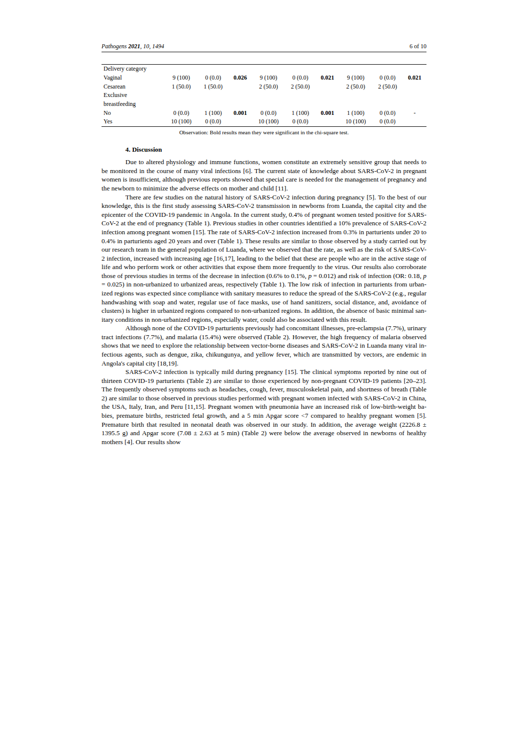Pathogens 2021, 10, 1494 6 of 10
| Delivery category | | | | | | | | | |
| Vaginal | 9 (100) | 0 (0.0) | 0.026 | 9 (100) | 0 (0.0) | 0.021 | 9 (100) | 0 (0.0) | 0.021 |
| Cesarean | 1 (50.0) | 1 (50.0) | | 2 (50.0) | 2 (50.0) | | 2 (50.0) | 2 (50.0) | |
| Exclusive | | | | | | | | | |
| breastfeeding | | | | | | | | | |
| No | 0 (0.0) | 1 (100) | 0.001 | 0 (0.0) | 1 (100) | 0.001 | 1 (100) | 0 (0.0) | - |
| Yes | 10 (100) | 0 (0.0) | | 10 (100) | 0 (0.0) | | 10 (100) | 0 (0.0) | |
Observation: Bold results mean they were significant in the chi-square test.
4. Discussion
Due to altered physiology and immune functions, women constitute an extremely sensitive group that needs to be monitored in the course of many viral infections [6]. The current state of knowledge about SARS-CoV-2 in pregnant women is insufficient, although previous reports showed that special care is needed for the management of pregnancy and the newborn to minimize the adverse effects on mother and child [11].
There are few studies on the natural history of SARS-CoV-2 infection during pregnancy [5]. To the best of our knowledge, this is the first study assessing SARS-CoV-2 transmission in newborns from Luanda, the capital city and the epicenter of the COVID-19 pandemic in Angola. In the current study, 0.4% of pregnant women tested positive for SARS-CoV-2 at the end of pregnancy (Table 1). Previous studies in other countries identified a 10% prevalence of SARS-CoV-2 infection among pregnant women [15]. The rate of SARS-CoV-2 infection increased from 0.3% in parturients under 20 to 0.4% in parturients aged 20 years and over (Table 1). These results are similar to those observed by a study carried out by our research team in the general population of Luanda, where we observed that the rate, as well as the risk of SARS-CoV-2 infection, increased with increasing age [16,17], leading to the belief that these are people who are in the active stage of life and who perform work or other activities that expose them more frequently to the virus. Our results also corroborate those of previous studies in terms of the decrease in infection (0.6% to 0.1%, p = 0.012) and risk of infection (OR: 0.18, p = 0.025) in non-urbanized to urbanized areas, respectively (Table 1). The low risk of infection in parturients from urbanized regions was expected since compliance with sanitary measures to reduce the spread of the SARS-CoV-2 (e.g., regular handwashing with soap and water, regular use of face masks, use of hand sanitizers, social distance, and, avoidance of clusters) is higher in urbanized regions compared to non-urbanized regions. In addition, the absence of basic minimal sanitary conditions in non-urbanized regions, especially water, could also be associated with this result.
Although none of the COVID-19 parturients previously had concomitant illnesses, pre-eclampsia (7.7%), urinary tract infections (7.7%), and malaria (15.4%) were observed (Table 2). However, the high frequency of malaria observed shows that we need to explore the relationship between vector-borne diseases and SARS-CoV-2 in Luanda many viral infectious agents, such as dengue, zika, chikungunya, and yellow fever, which are transmitted by vectors, are endemic in Angola's capital city [18,19].
SARS-CoV-2 infection is typically mild during pregnancy [15]. The clinical symptoms reported by nine out of thirteen COVID-19 parturients (Table 2) are similar to those experienced by non-pregnant COVID-19 patients [20–23]. The frequently observed symptoms such as headaches, cough, fever, musculoskeletal pain, and shortness of breath (Table 2) are similar to those observed in previous studies performed with pregnant women infected with SARS-CoV-2 in China, the USA, Italy, Iran, and Peru [11,15]. Pregnant women with pneumonia have an increased risk of low-birth-weight babies, premature births, restricted fetal growth, and a 5 min Apgar score <7 compared to healthy pregnant women [5]. Premature birth that resulted in neonatal death was observed in our study. In addition, the average weight (2226.8 ± 1395.5 g) and Apgar score (7.08 ± 2.63 at 5 min) (Table 2) were below the average observed in newborns of healthy mothers [4]. Our results show